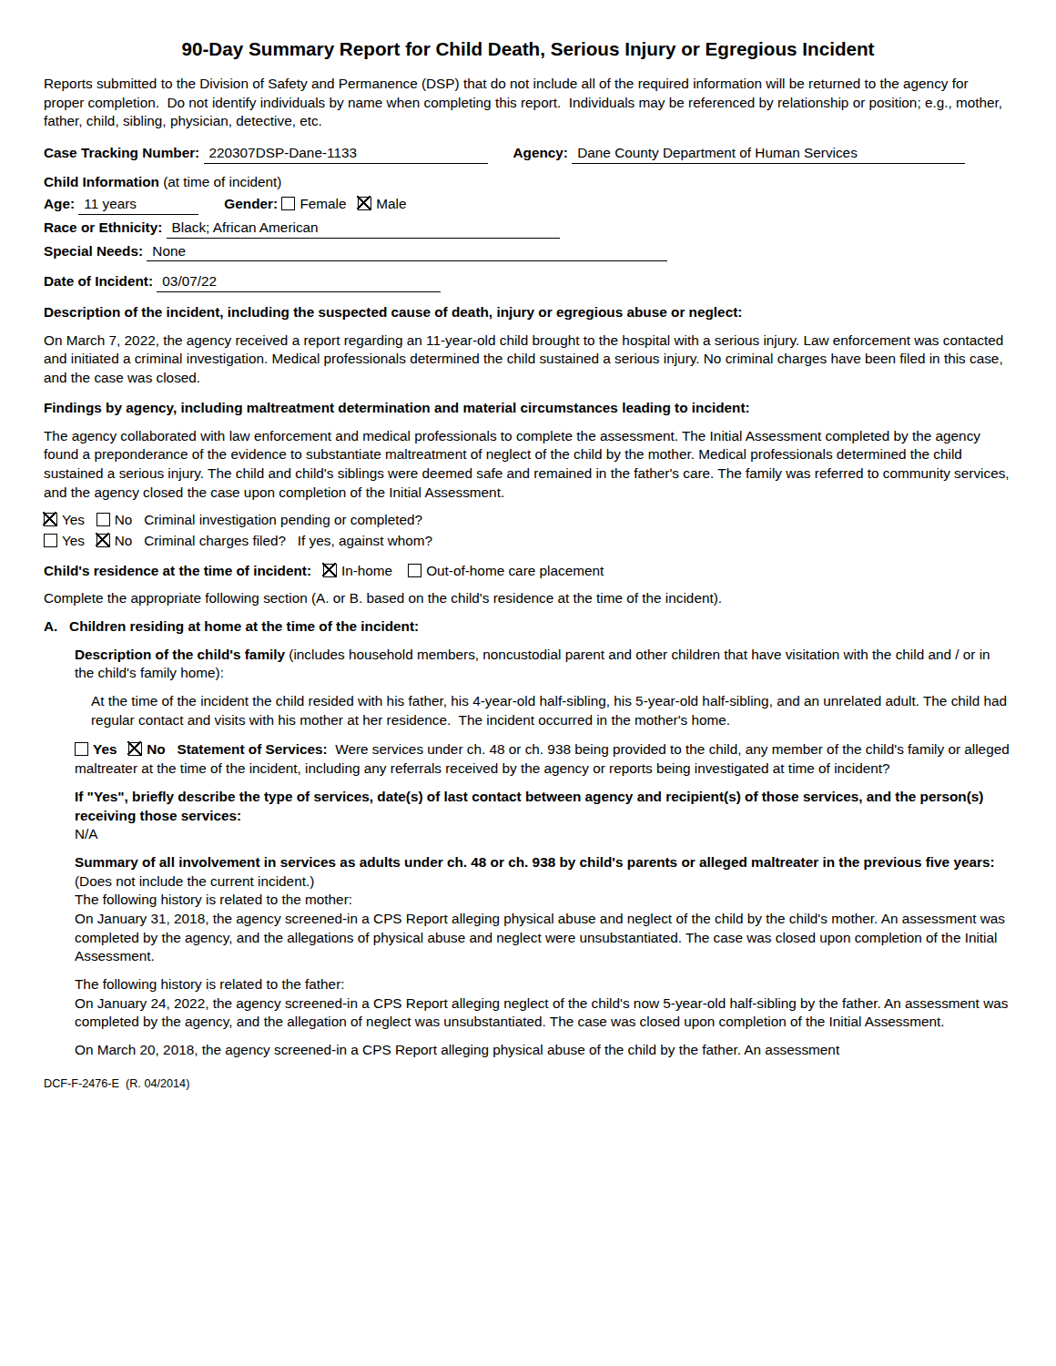90-Day Summary Report for Child Death, Serious Injury or Egregious Incident
Reports submitted to the Division of Safety and Permanence (DSP) that do not include all of the required information will be returned to the agency for proper completion. Do not identify individuals by name when completing this report. Individuals may be referenced by relationship or position; e.g., mother, father, child, sibling, physician, detective, etc.
Case Tracking Number: 220307DSP-Dane-1133
Agency: Dane County Department of Human Services
Child Information (at time of incident)
Age: 11 years
Gender: Female Male
Race or Ethnicity: Black; African American
Special Needs: None
Date of Incident: 03/07/22
Description of the incident, including the suspected cause of death, injury or egregious abuse or neglect:
On March 7, 2022, the agency received a report regarding an 11-year-old child brought to the hospital with a serious injury. Law enforcement was contacted and initiated a criminal investigation. Medical professionals determined the child sustained a serious injury. No criminal charges have been filed in this case, and the case was closed.
Findings by agency, including maltreatment determination and material circumstances leading to incident:
The agency collaborated with law enforcement and medical professionals to complete the assessment. The Initial Assessment completed by the agency found a preponderance of the evidence to substantiate maltreatment of neglect of the child by the mother. Medical professionals determined the child sustained a serious injury. The child and child's siblings were deemed safe and remained in the father's care. The family was referred to community services, and the agency closed the case upon completion of the Initial Assessment.
Yes No Criminal investigation pending or completed?
Yes No Criminal charges filed? If yes, against whom?
Child's residence at the time of incident: In-home Out-of-home care placement
Complete the appropriate following section (A. or B. based on the child's residence at the time of the incident).
A. Children residing at home at the time of the incident:
Description of the child's family (includes household members, noncustodial parent and other children that have visitation with the child and / or in the child's family home):
At the time of the incident the child resided with his father, his 4-year-old half-sibling, his 5-year-old half-sibling, and an unrelated adult. The child had regular contact and visits with his mother at her residence. The incident occurred in the mother's home.
Yes No Statement of Services: Were services under ch. 48 or ch. 938 being provided to the child, any member of the child's family or alleged maltreater at the time of the incident, including any referrals received by the agency or reports being investigated at time of incident?
If "Yes", briefly describe the type of services, date(s) of last contact between agency and recipient(s) of those services, and the person(s) receiving those services:
N/A
Summary of all involvement in services as adults under ch. 48 or ch. 938 by child's parents or alleged maltreater in the previous five years: (Does not include the current incident.)
The following history is related to the mother:
On January 31, 2018, the agency screened-in a CPS Report alleging physical abuse and neglect of the child by the child's mother. An assessment was completed by the agency, and the allegations of physical abuse and neglect were unsubstantiated. The case was closed upon completion of the Initial Assessment.
The following history is related to the father:
On January 24, 2022, the agency screened-in a CPS Report alleging neglect of the child's now 5-year-old half-sibling by the father. An assessment was completed by the agency, and the allegation of neglect was unsubstantiated. The case was closed upon completion of the Initial Assessment.
On March 20, 2018, the agency screened-in a CPS Report alleging physical abuse of the child by the father. An assessment
DCF-F-2476-E (R. 04/2014)